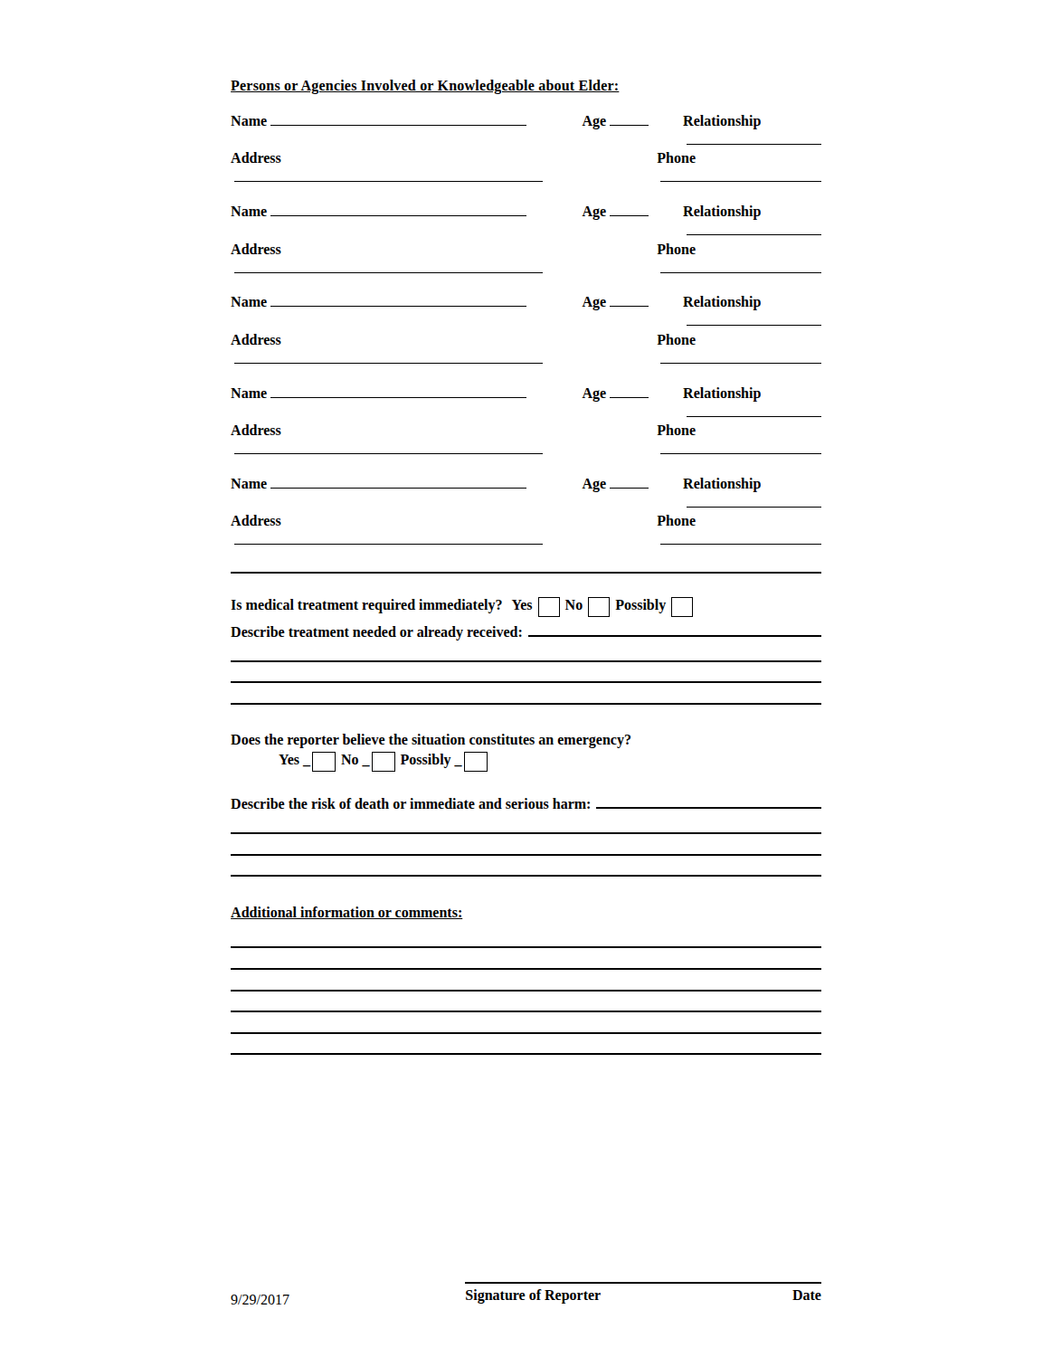Persons or Agencies Involved or Knowledgeable about Elder:
Name
Age
Relationship
Address
Phone
Name
Age
Relationship
Address
Phone
Name
Age
Relationship
Address
Phone
Name
Age
Relationship
Address
Phone
Name
Age
Relationship
Address
Phone
Is medical treatment required immediately? Yes No Possibly
Describe treatment needed or already received:
Does the reporter believe the situation constitutes an emergency?
Yes_ No_ Possibly_
Describe the risk of death or immediate and serious harm:
Additional information or comments:
Signature of Reporter Date
9/29/2017